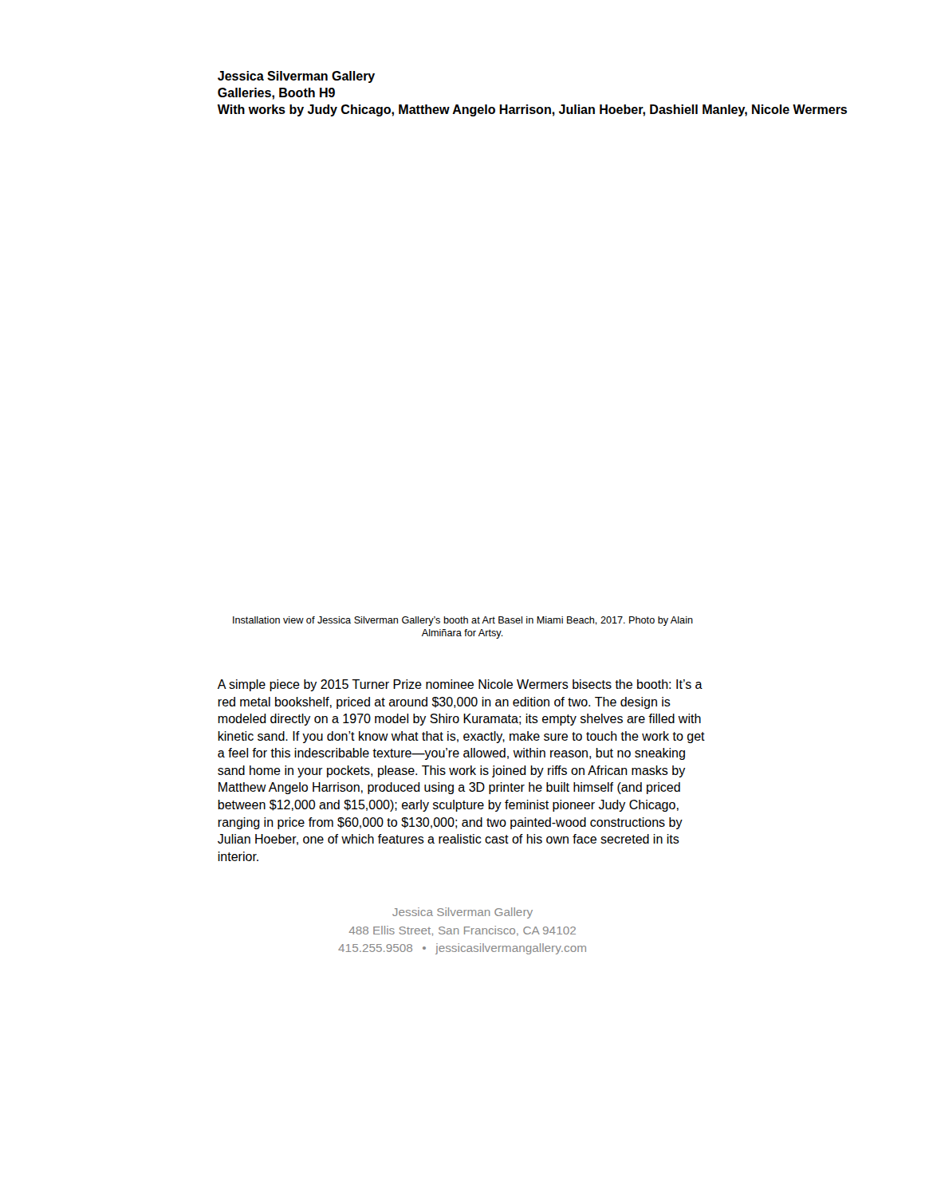Jessica Silverman Gallery
Galleries, Booth H9
With works by Judy Chicago, Matthew Angelo Harrison, Julian Hoeber, Dashiell Manley, Nicole Wermers
Installation view of Jessica Silverman Gallery’s booth at Art Basel in Miami Beach, 2017. Photo by Alain Almiñara for Artsy.
A simple piece by 2015 Turner Prize nominee Nicole Wermers bisects the booth: It’s a red metal bookshelf, priced at around $30,000 in an edition of two. The design is modeled directly on a 1970 model by Shiro Kuramata; its empty shelves are filled with kinetic sand. If you don’t know what that is, exactly, make sure to touch the work to get a feel for this indescribable texture—you’re allowed, within reason, but no sneaking sand home in your pockets, please. This work is joined by riffs on African masks by Matthew Angelo Harrison, produced using a 3D printer he built himself (and priced between $12,000 and $15,000); early sculpture by feminist pioneer Judy Chicago, ranging in price from $60,000 to $130,000; and two painted-wood constructions by Julian Hoeber, one of which features a realistic cast of his own face secreted in its interior.
Jessica Silverman Gallery
488 Ellis Street, San Francisco, CA 94102
415.255.9508•jessicasilvermangallery.com